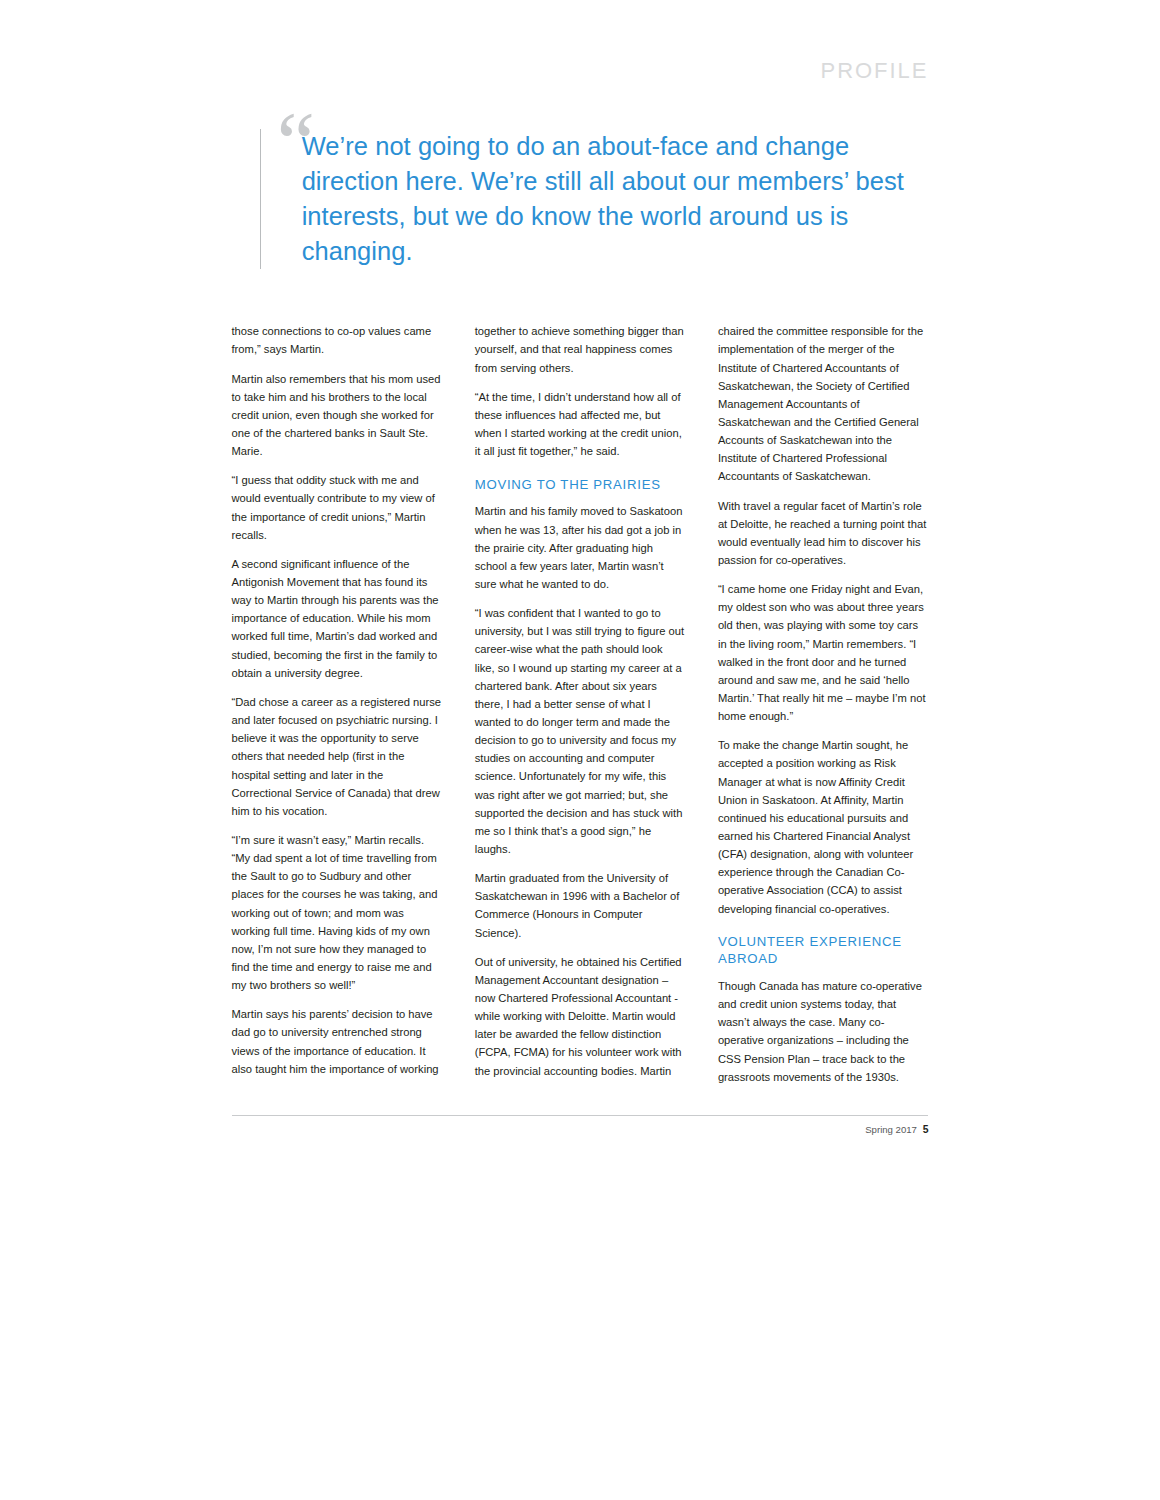Profile
“
We’re not going to do an about-face and change direction here. We’re still all about our members’ best interests, but we do know the world around us is changing.
those connections to co-op values came from,” says Martin.
Martin also remembers that his mom used to take him and his brothers to the local credit union, even though she worked for one of the chartered banks in Sault Ste. Marie.
“I guess that oddity stuck with me and would eventually contribute to my view of the importance of credit unions,” Martin recalls.
A second significant influence of the Antigonish Movement that has found its way to Martin through his parents was the importance of education. While his mom worked full time, Martin’s dad worked and studied, becoming the first in the family to obtain a university degree.
“Dad chose a career as a registered nurse and later focused on psychiatric nursing. I believe it was the opportunity to serve others that needed help (first in the hospital setting and later in the Correctional Service of Canada) that drew him to his vocation.
“I’m sure it wasn’t easy,” Martin recalls. “My dad spent a lot of time travelling from the Sault to go to Sudbury and other places for the courses he was taking, and working out of town; and mom was working full time. Having kids of my own now, I’m not sure how they managed to find the time and energy to raise me and my two brothers so well!”
Martin says his parents’ decision to have dad go to university entrenched strong views of the importance of education. It also taught him the importance of working together to achieve something bigger than yourself, and that real happiness comes from serving others.
“At the time, I didn’t understand how all of these influences had affected me, but when I started working at the credit union, it all just fit together,” he said.
Moving to the Prairies
Martin and his family moved to Saskatoon when he was 13, after his dad got a job in the prairie city. After graduating high school a few years later, Martin wasn’t sure what he wanted to do.
“I was confident that I wanted to go to university, but I was still trying to figure out career-wise what the path should look like, so I wound up starting my career at a chartered bank. After about six years there, I had a better sense of what I wanted to do longer term and made the decision to go to university and focus my studies on accounting and computer science. Unfortunately for my wife, this was right after we got married; but, she supported the decision and has stuck with me so I think that’s a good sign,” he laughs.
Martin graduated from the University of Saskatchewan in 1996 with a Bachelor of Commerce (Honours in Computer Science).
Out of university, he obtained his Certified Management Accountant designation – now Chartered Professional Accountant - while working with Deloitte. Martin would later be awarded the fellow distinction (FCPA, FCMA) for his volunteer work with the provincial accounting bodies. Martin chaired the committee responsible for the implementation of the merger of the Institute of Chartered Accountants of Saskatchewan, the Society of Certified Management Accountants of Saskatchewan and the Certified General Accounts of Saskatchewan into the Institute of Chartered Professional Accountants of Saskatchewan.
With travel a regular facet of Martin’s role at Deloitte, he reached a turning point that would eventually lead him to discover his passion for co-operatives.
“I came home one Friday night and Evan, my oldest son who was about three years old then, was playing with some toy cars in the living room,” Martin remembers. “I walked in the front door and he turned around and saw me, and he said ‘hello Martin.’ That really hit me – maybe I’m not home enough.”
To make the change Martin sought, he accepted a position working as Risk Manager at what is now Affinity Credit Union in Saskatoon. At Affinity, Martin continued his educational pursuits and earned his Chartered Financial Analyst (CFA) designation, along with volunteer experience through the Canadian Co-operative Association (CCA) to assist developing financial co-operatives.
Volunteer Experience Abroad
Though Canada has mature co-operative and credit union systems today, that wasn’t always the case. Many co-operative organizations – including the CSS Pension Plan – trace back to the grassroots movements of the 1930s.
Spring 20175